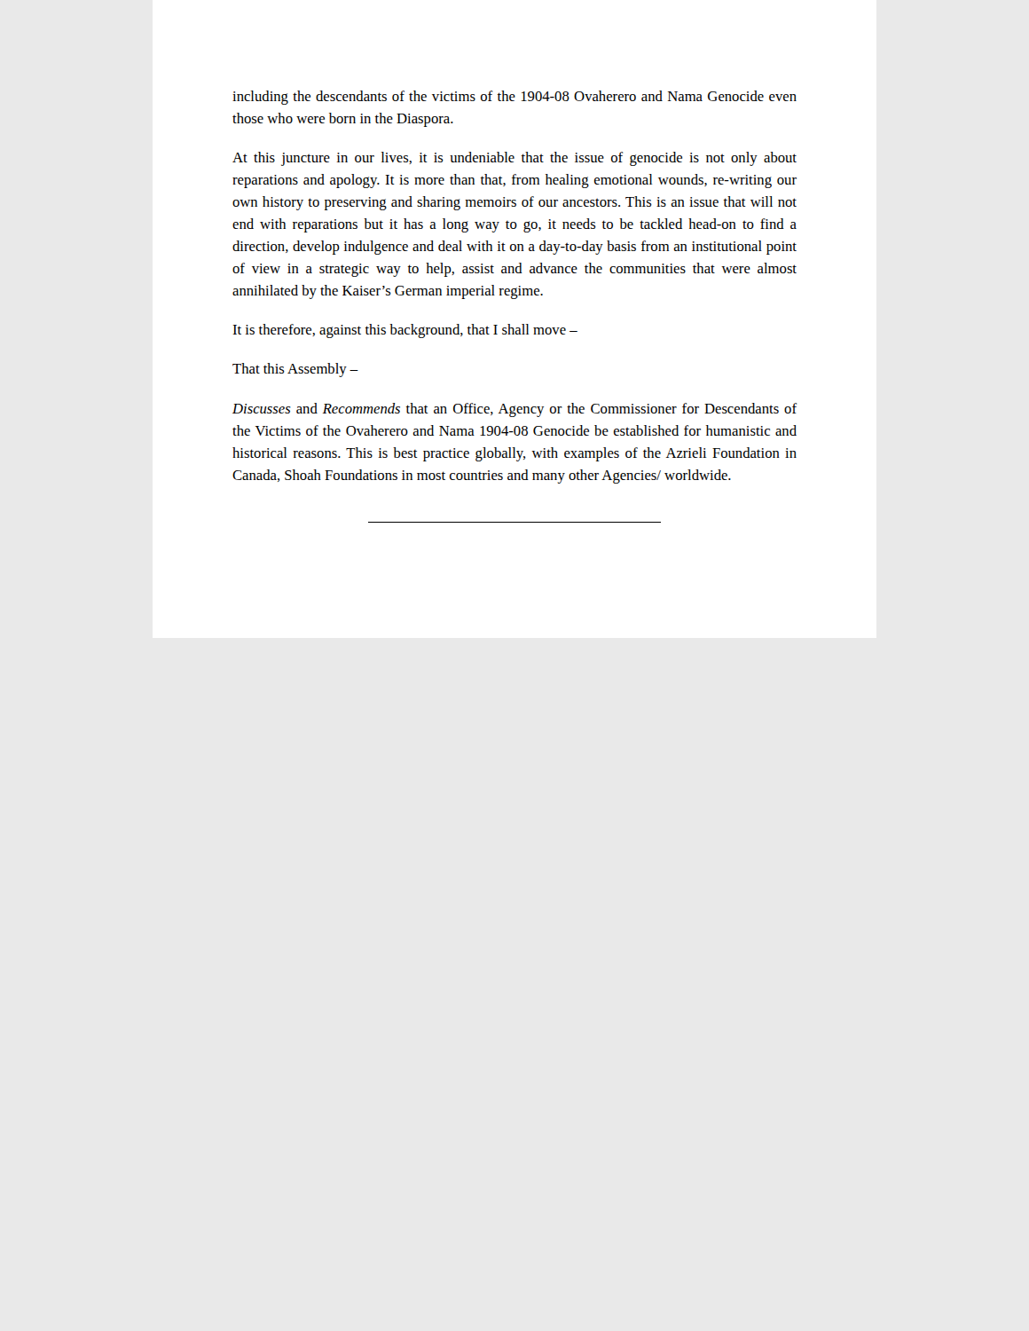including the descendants of the victims of the 1904-08 Ovaherero and Nama Genocide even those who were born in the Diaspora.
At this juncture in our lives, it is undeniable that the issue of genocide is not only about reparations and apology. It is more than that, from healing emotional wounds, re-writing our own history to preserving and sharing memoirs of our ancestors. This is an issue that will not end with reparations but it has a long way to go, it needs to be tackled head-on to find a direction, develop indulgence and deal with it on a day-to-day basis from an institutional point of view in a strategic way to help, assist and advance the communities that were almost annihilated by the Kaiser’s German imperial regime.
It is therefore, against this background, that I shall move –
That this Assembly –
Discusses and Recommends that an Office, Agency or the Commissioner for Descendants of the Victims of the Ovaherero and Nama 1904-08 Genocide be established for humanistic and historical reasons. This is best practice globally, with examples of the Azrieli Foundation in Canada, Shoah Foundations in most countries and many other Agencies/ worldwide.